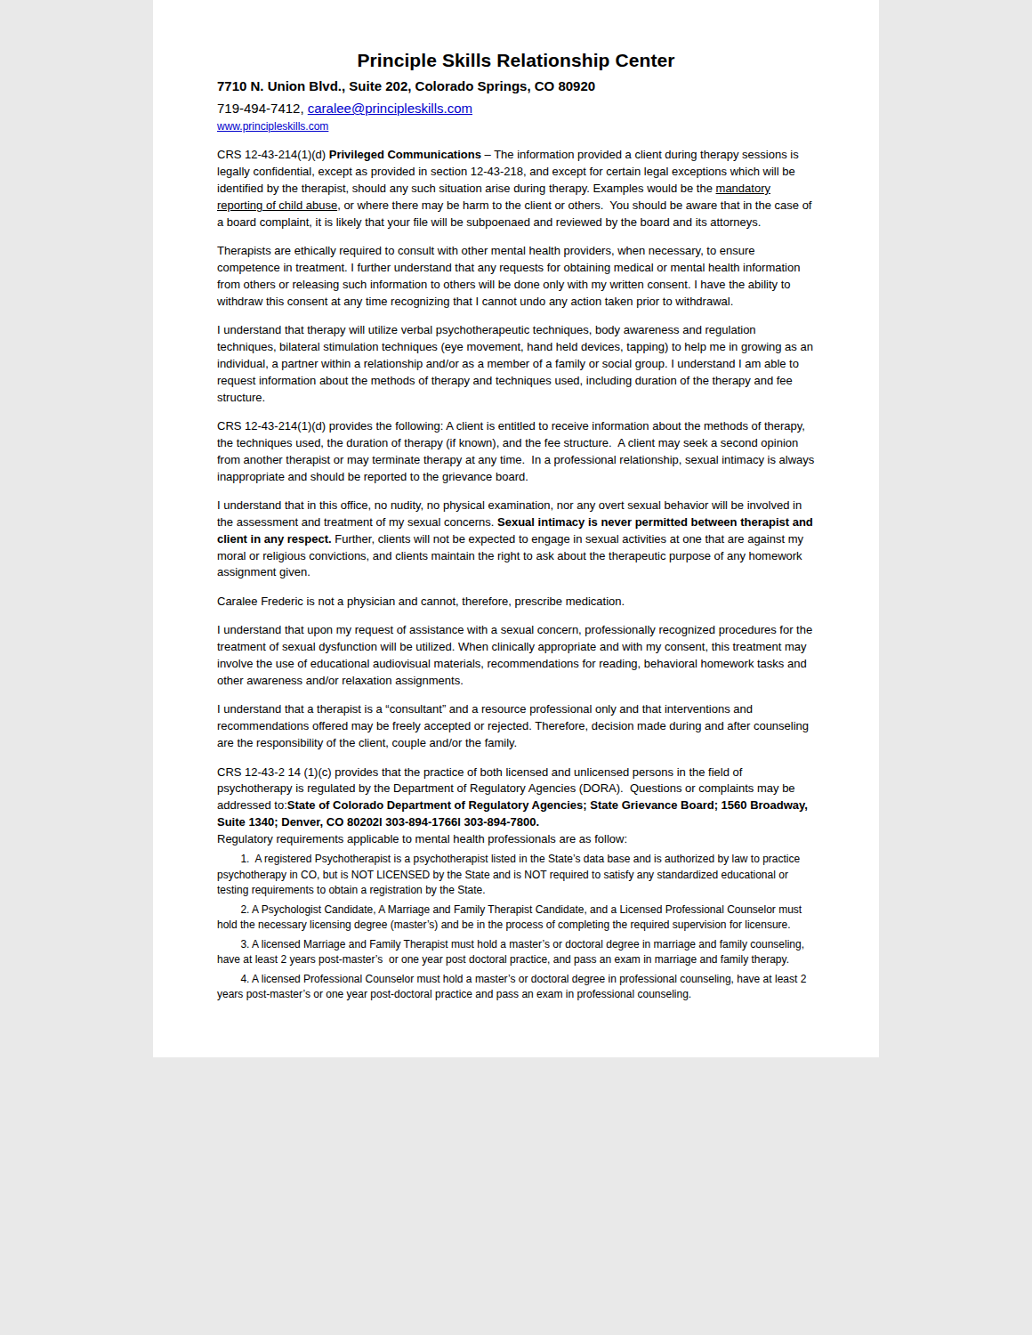Principle Skills Relationship Center
7710 N. Union Blvd., Suite 202, Colorado Springs, CO 80920
719-494-7412, caralee@principleskills.com
www.principleskills.com
CRS 12-43-214(1)(d) Privileged Communications – The information provided a client during therapy sessions is legally confidential, except as provided in section 12-43-218, and except for certain legal exceptions which will be identified by the therapist, should any such situation arise during therapy. Examples would be the mandatory reporting of child abuse, or where there may be harm to the client or others. You should be aware that in the case of a board complaint, it is likely that your file will be subpoenaed and reviewed by the board and its attorneys.
Therapists are ethically required to consult with other mental health providers, when necessary, to ensure competence in treatment. I further understand that any requests for obtaining medical or mental health information from others or releasing such information to others will be done only with my written consent. I have the ability to withdraw this consent at any time recognizing that I cannot undo any action taken prior to withdrawal.
I understand that therapy will utilize verbal psychotherapeutic techniques, body awareness and regulation techniques, bilateral stimulation techniques (eye movement, hand held devices, tapping) to help me in growing as an individual, a partner within a relationship and/or as a member of a family or social group. I understand I am able to request information about the methods of therapy and techniques used, including duration of the therapy and fee structure.
CRS 12-43-214(1)(d) provides the following: A client is entitled to receive information about the methods of therapy, the techniques used, the duration of therapy (if known), and the fee structure. A client may seek a second opinion from another therapist or may terminate therapy at any time. In a professional relationship, sexual intimacy is always inappropriate and should be reported to the grievance board.
I understand that in this office, no nudity, no physical examination, nor any overt sexual behavior will be involved in the assessment and treatment of my sexual concerns. Sexual intimacy is never permitted between therapist and client in any respect. Further, clients will not be expected to engage in sexual activities at one that are against my moral or religious convictions, and clients maintain the right to ask about the therapeutic purpose of any homework assignment given.
Caralee Frederic is not a physician and cannot, therefore, prescribe medication.
I understand that upon my request of assistance with a sexual concern, professionally recognized procedures for the treatment of sexual dysfunction will be utilized. When clinically appropriate and with my consent, this treatment may involve the use of educational audiovisual materials, recommendations for reading, behavioral homework tasks and other awareness and/or relaxation assignments.
I understand that a therapist is a “consultant” and a resource professional only and that interventions and recommendations offered may be freely accepted or rejected. Therefore, decision made during and after counseling are the responsibility of the client, couple and/or the family.
CRS 12-43-2 14 (1)(c) provides that the practice of both licensed and unlicensed persons in the field of psychotherapy is regulated by the Department of Regulatory Agencies (DORA). Questions or complaints may be addressed to:State of Colorado Department of Regulatory Agencies; State Grievance Board; 1560 Broadway, Suite 1340; Denver, CO 80202l 303-894-1766l 303-894-7800.
Regulatory requirements applicable to mental health professionals are as follow:
1. A registered Psychotherapist is a psychotherapist listed in the State’s data base and is authorized by law to practice psychotherapy in CO, but is NOT LICENSED by the State and is NOT required to satisfy any standardized educational or testing requirements to obtain a registration by the State.
2. A Psychologist Candidate, A Marriage and Family Therapist Candidate, and a Licensed Professional Counselor must hold the necessary licensing degree (master’s) and be in the process of completing the required supervision for licensure.
3. A licensed Marriage and Family Therapist must hold a master’s or doctoral degree in marriage and family counseling, have at least 2 years post-master’s or one year post doctoral practice, and pass an exam in marriage and family therapy.
4. A licensed Professional Counselor must hold a master’s or doctoral degree in professional counseling, have at least 2 years post-master’s or one year post-doctoral practice and pass an exam in professional counseling.